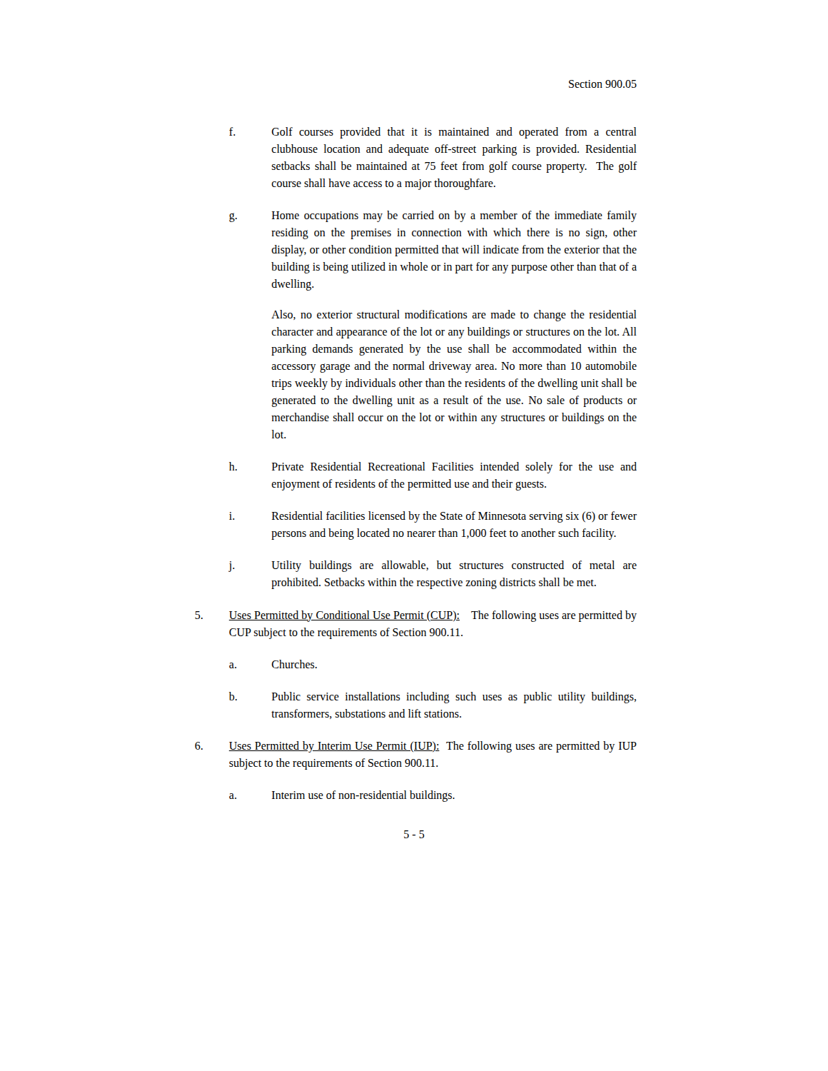Section 900.05
f.
Golf courses provided that it is maintained and operated from a central clubhouse location and adequate off-street parking is provided. Residential setbacks shall be maintained at 75 feet from golf course property. The golf course shall have access to a major thoroughfare.
g.
Home occupations may be carried on by a member of the immediate family residing on the premises in connection with which there is no sign, other display, or other condition permitted that will indicate from the exterior that the building is being utilized in whole or in part for any purpose other than that of a dwelling.
Also, no exterior structural modifications are made to change the residential character and appearance of the lot or any buildings or structures on the lot. All parking demands generated by the use shall be accommodated within the accessory garage and the normal driveway area. No more than 10 automobile trips weekly by individuals other than the residents of the dwelling unit shall be generated to the dwelling unit as a result of the use. No sale of products or merchandise shall occur on the lot or within any structures or buildings on the lot.
h.
Private Residential Recreational Facilities intended solely for the use and enjoyment of residents of the permitted use and their guests.
i.
Residential facilities licensed by the State of Minnesota serving six (6) or fewer persons and being located no nearer than 1,000 feet to another such facility.
j.
Utility buildings are allowable, but structures constructed of metal are prohibited. Setbacks within the respective zoning districts shall be met.
5.
Uses Permitted by Conditional Use Permit (CUP): The following uses are permitted by CUP subject to the requirements of Section 900.11.
a.
Churches.
b.
Public service installations including such uses as public utility buildings, transformers, substations and lift stations.
6.
Uses Permitted by Interim Use Permit (IUP): The following uses are permitted by IUP subject to the requirements of Section 900.11.
a.
Interim use of non-residential buildings.
5 - 5